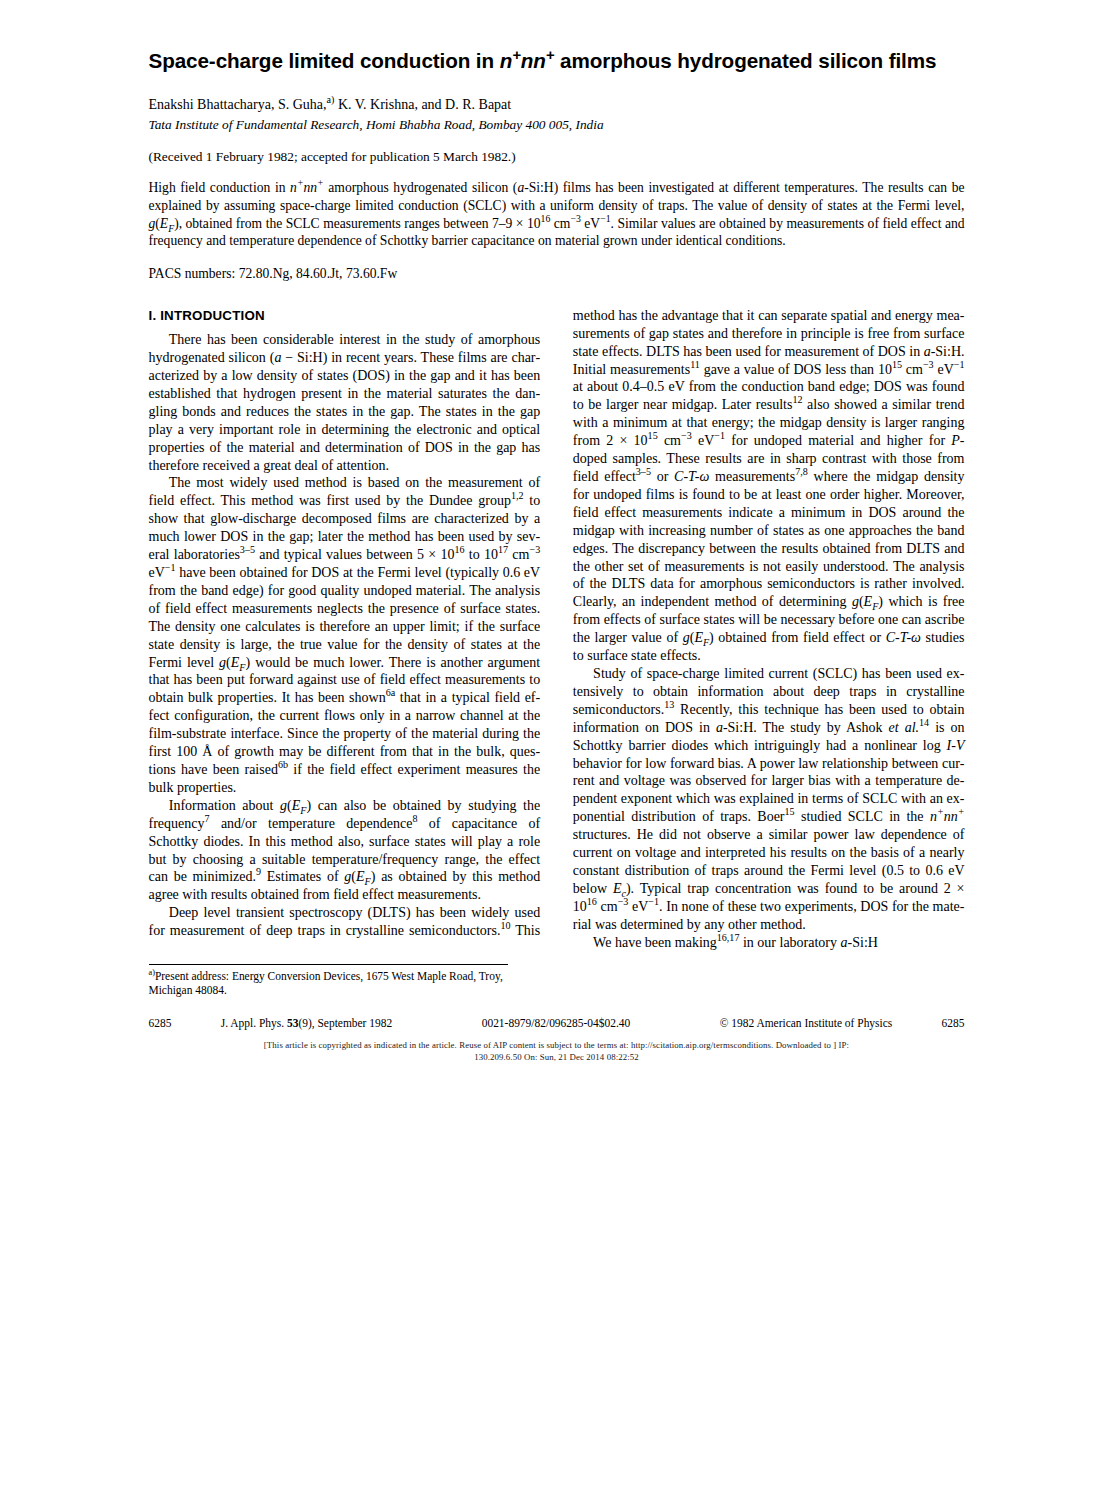Space-charge limited conduction in n+nn+ amorphous hydrogenated silicon films
Enakshi Bhattacharya, S. Guha,a) K. V. Krishna, and D. R. Bapat
Tata Institute of Fundamental Research, Homi Bhabha Road, Bombay 400 005, India
(Received 1 February 1982; accepted for publication 5 March 1982.)
High field conduction in n+nn+ amorphous hydrogenated silicon (a-Si:H) films has been investigated at different temperatures. The results can be explained by assuming space-charge limited conduction (SCLC) with a uniform density of traps. The value of density of states at the Fermi level, g(EF), obtained from the SCLC measurements ranges between 7–9 × 1016 cm−3 eV−1. Similar values are obtained by measurements of field effect and frequency and temperature dependence of Schottky barrier capacitance on material grown under identical conditions.
PACS numbers: 72.80.Ng, 84.60.Jt, 73.60.Fw
I. INTRODUCTION
There has been considerable interest in the study of amorphous hydrogenated silicon (a − Si:H) in recent years. These films are characterized by a low density of states (DOS) in the gap and it has been established that hydrogen present in the material saturates the dangling bonds and reduces the states in the gap. The states in the gap play a very important role in determining the electronic and optical properties of the material and determination of DOS in the gap has therefore received a great deal of attention.
The most widely used method is based on the measurement of field effect. This method was first used by the Dundee group1,2 to show that glow-discharge decomposed films are characterized by a much lower DOS in the gap; later the method has been used by several laboratories3–5 and typical values between 5 × 1016 to 1017 cm−3 eV−1 have been obtained for DOS at the Fermi level (typically 0.6 eV from the band edge) for good quality undoped material. The analysis of field effect measurements neglects the presence of surface states. The density one calculates is therefore an upper limit; if the surface state density is large, the true value for the density of states at the Fermi level g(EF) would be much lower. There is another argument that has been put forward against use of field effect measurements to obtain bulk properties. It has been shown6a that in a typical field effect configuration, the current flows only in a narrow channel at the film-substrate interface. Since the property of the material during the first 100 Å of growth may be different from that in the bulk, questions have been raised6b if the field effect experiment measures the bulk properties.
Information about g(EF) can also be obtained by studying the frequency7 and/or temperature dependence8 of capacitance of Schottky diodes. In this method also, surface states will play a role but by choosing a suitable temperature/frequency range, the effect can be minimized.9 Estimates of g(EF) as obtained by this method agree with results obtained from field effect measurements.
Deep level transient spectroscopy (DLTS) has been widely used for measurement of deep traps in crystalline semiconductors.10 This method has the advantage that it can separate spatial and energy measurements of gap states and therefore in principle is free from surface state effects. DLTS has been used for measurement of DOS in a-Si:H. Initial measurements11 gave a value of DOS less than 1015 cm−3 eV−1 at about 0.4–0.5 eV from the conduction band edge; DOS was found to be larger near midgap. Later results12 also showed a similar trend with a minimum at that energy; the midgap density is larger ranging from 2 × 1015 cm−3 eV−1 for undoped material and higher for P-doped samples. These results are in sharp contrast with those from field effect3–5 or C-T-ω measurements7,8 where the midgap density for undoped films is found to be at least one order higher. Moreover, field effect measurements indicate a minimum in DOS around the midgap with increasing number of states as one approaches the band edges. The discrepancy between the results obtained from DLTS and the other set of measurements is not easily understood. The analysis of the DLTS data for amorphous semiconductors is rather involved. Clearly, an independent method of determining g(EF) which is free from effects of surface states will be necessary before one can ascribe the larger value of g(EF) obtained from field effect or C-T-ω studies to surface state effects.
Study of space-charge limited current (SCLC) has been used extensively to obtain information about deep traps in crystalline semiconductors.13 Recently, this technique has been used to obtain information on DOS in a-Si:H. The study by Ashok et al.14 is on Schottky barrier diodes which intriguingly had a nonlinear log I-V behavior for low forward bias. A power law relationship between current and voltage was observed for larger bias with a temperature dependent exponent which was explained in terms of SCLC with an exponential distribution of traps. Boer15 studied SCLC in the n+nn+ structures. He did not observe a similar power law dependence of current on voltage and interpreted his results on the basis of a nearly constant distribution of traps around the Fermi level (0.5 to 0.6 eV below Ec). Typical trap concentration was found to be around 2 × 1016 cm−3 eV−1. In none of these two experiments, DOS for the material was determined by any other method.
We have been making16,17 in our laboratory a-Si:H
a)Present address: Energy Conversion Devices, 1675 West Maple Road, Troy, Michigan 48084.
6285
J. Appl. Phys. 53(9), September 1982 0021-8979/82/096285-04$02.40 © 1982 American Institute of Physics
6285
[This article is copyrighted as indicated in the article. Reuse of AIP content is subject to the terms at: http://scitation.aip.org/termsconditions. Downloaded to ] IP:
130.209.6.50 On: Sun, 21 Dec 2014 08:22:52